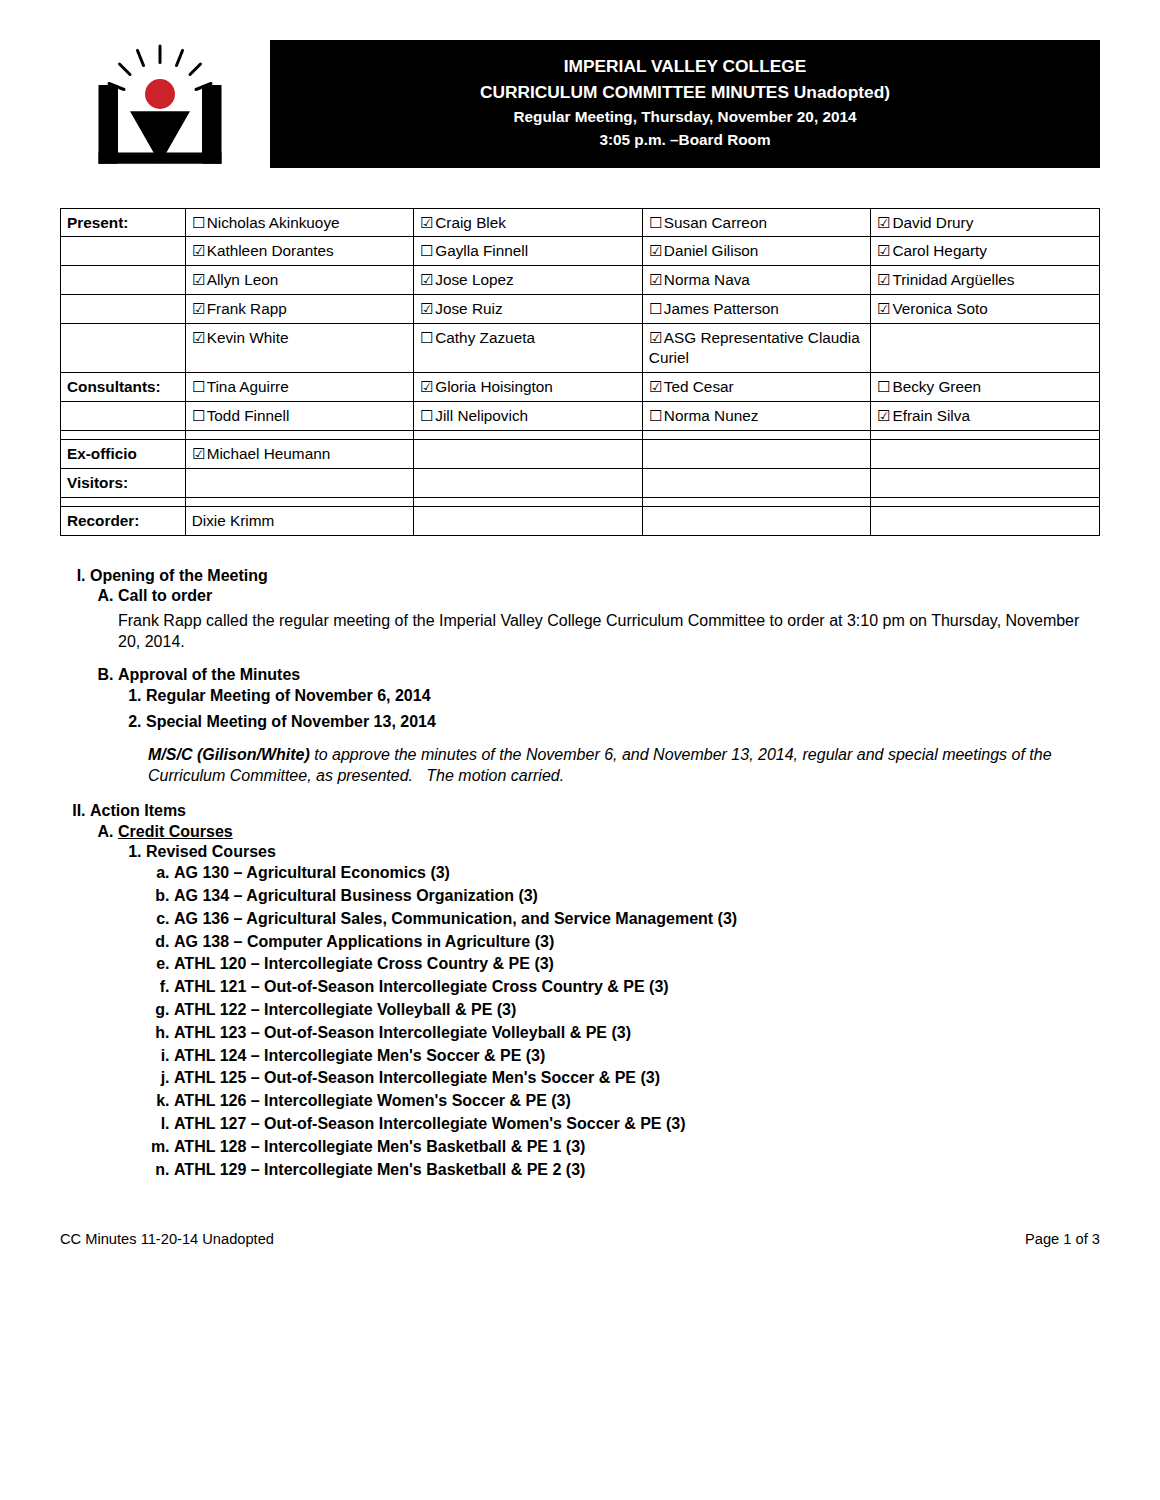IMPERIAL VALLEY COLLEGE
CURRICULUM COMMITTEE MINUTES Unadopted)
Regular Meeting, Thursday, November 20, 2014
3:05 p.m. –Board Room
| Present: | ☐ Nicholas Akinkuoye | ☑ Craig Blek | ☐ Susan Carreon | ☑ David Drury |
| | ☑ Kathleen Dorantes | ☐ Gaylla Finnell | ☑ Daniel Gilison | ☑ Carol Hegarty |
| | ☑ Allyn Leon | ☑ Jose Lopez | ☑ Norma Nava | ☑ Trinidad Argüelles |
| | ☑ Frank Rapp | ☑ Jose Ruiz | ☐ James Patterson | ☑ Veronica Soto |
| | ☑ Kevin White | ☐ Cathy Zazueta | ☑ ASG Representative Claudia Curiel | |
| Consultants: | ☐ Tina Aguirre | ☑ Gloria Hoisington | ☑ Ted Cesar | ☐ Becky Green |
| | ☐ Todd Finnell | ☐ Jill Nelipovich | ☐ Norma Nunez | ☑ Efrain Silva |
| Ex-officio | ☑ Michael Heumann | | | |
| Visitors: | | | | |
| Recorder: | Dixie Krimm | | | |
Opening of the Meeting
Call to order
Frank Rapp called the regular meeting of the Imperial Valley College Curriculum Committee to order at 3:10 pm on Thursday, November 20, 2014.
Approval of the Minutes
Regular Meeting of November 6, 2014
Special Meeting of November 13, 2014
M/S/C (Gilison/White) to approve the minutes of the November 6, and November 13, 2014, regular and special meetings of the Curriculum Committee, as presented. The motion carried.
Action Items
Credit Courses
Revised Courses
AG 130 – Agricultural Economics (3)
AG 134 – Agricultural Business Organization (3)
AG 136 – Agricultural Sales, Communication, and Service Management (3)
AG 138 – Computer Applications in Agriculture (3)
ATHL 120 – Intercollegiate Cross Country & PE (3)
ATHL 121 – Out-of-Season Intercollegiate Cross Country & PE (3)
ATHL 122 – Intercollegiate Volleyball & PE (3)
ATHL 123 – Out-of-Season Intercollegiate Volleyball & PE (3)
ATHL 124 – Intercollegiate Men's Soccer & PE (3)
ATHL 125 – Out-of-Season Intercollegiate Men's Soccer & PE (3)
ATHL 126 – Intercollegiate Women's Soccer & PE (3)
ATHL 127 – Out-of-Season Intercollegiate Women's Soccer & PE (3)
ATHL 128 – Intercollegiate Men's Basketball & PE 1 (3)
ATHL 129 – Intercollegiate Men's Basketball & PE 2 (3)
CC Minutes 11-20-14 Unadopted Page 1 of 3